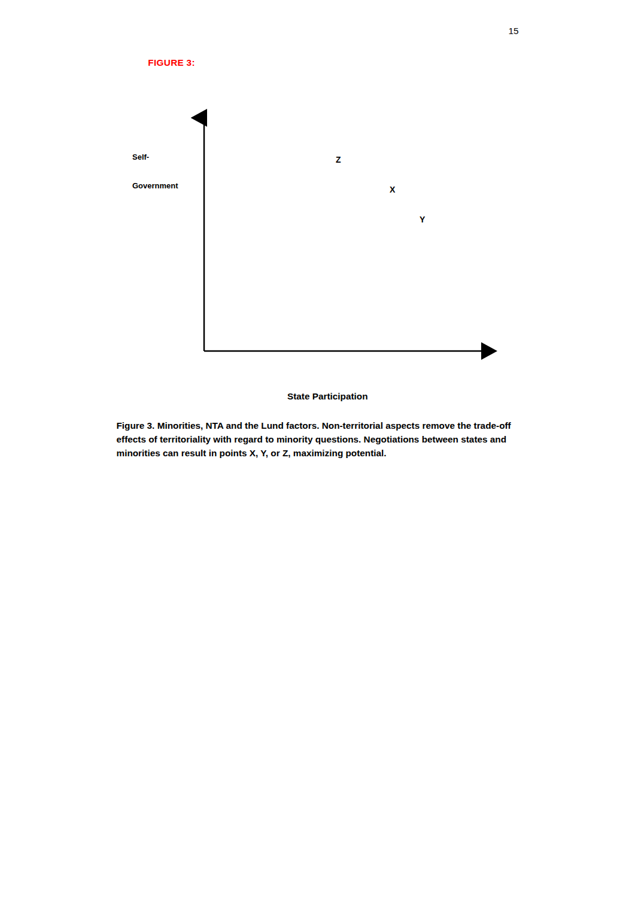15
FIGURE 3:
Self- Government Z X Y
State Participation
Figure 3. Minorities, NTA and the Lund factors. Non-territorial aspects remove the trade-off effects of territoriality with regard to minority questions. Negotiations between states and minorities can result in points X, Y, or Z, maximizing potential.